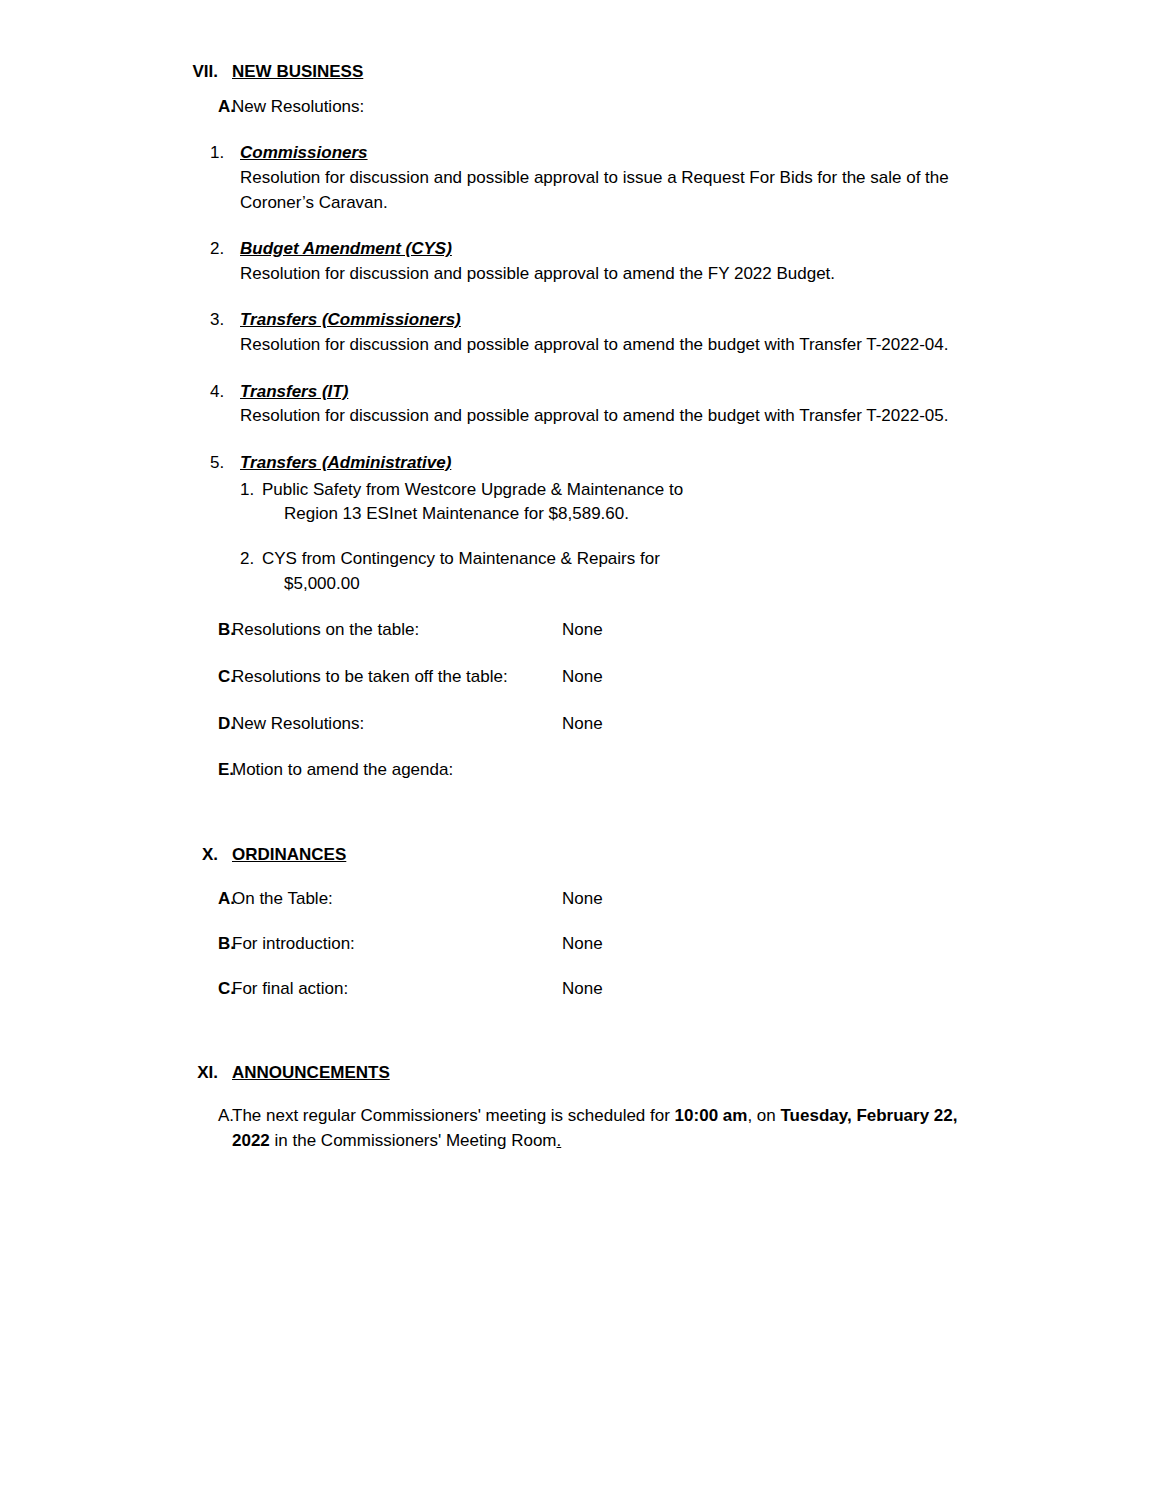VII. NEW BUSINESS
A. New Resolutions:
1.
Commissioners
Resolution for discussion and possible approval to issue a Request For Bids for the sale of the Coroner’s Caravan.
2.
Budget Amendment (CYS)
Resolution for discussion and possible approval to amend the FY 2022 Budget.
3.
Transfers (Commissioners)
Resolution for discussion and possible approval to amend the budget with Transfer T-2022-04.
4.
Transfers (IT)
Resolution for discussion and possible approval to amend the budget with Transfer T-2022-05.
5.
Transfers (Administrative)
1. Public Safety from Westcore Upgrade & Maintenance to Region 13 ESInet Maintenance for $8,589.60.
2. CYS from Contingency to Maintenance & Repairs for $5,000.00
B. Resolutions on the table: None
C. Resolutions to be taken off the table: None
D. New Resolutions: None
E. Motion to amend the agenda:
X. ORDINANCES
A. On the Table: None
B. For introduction: None
C. For final action: None
XI. ANNOUNCEMENTS
A. The next regular Commissioners' meeting is scheduled for 10:00 am, on Tuesday, February 22, 2022 in the Commissioners' Meeting Room.